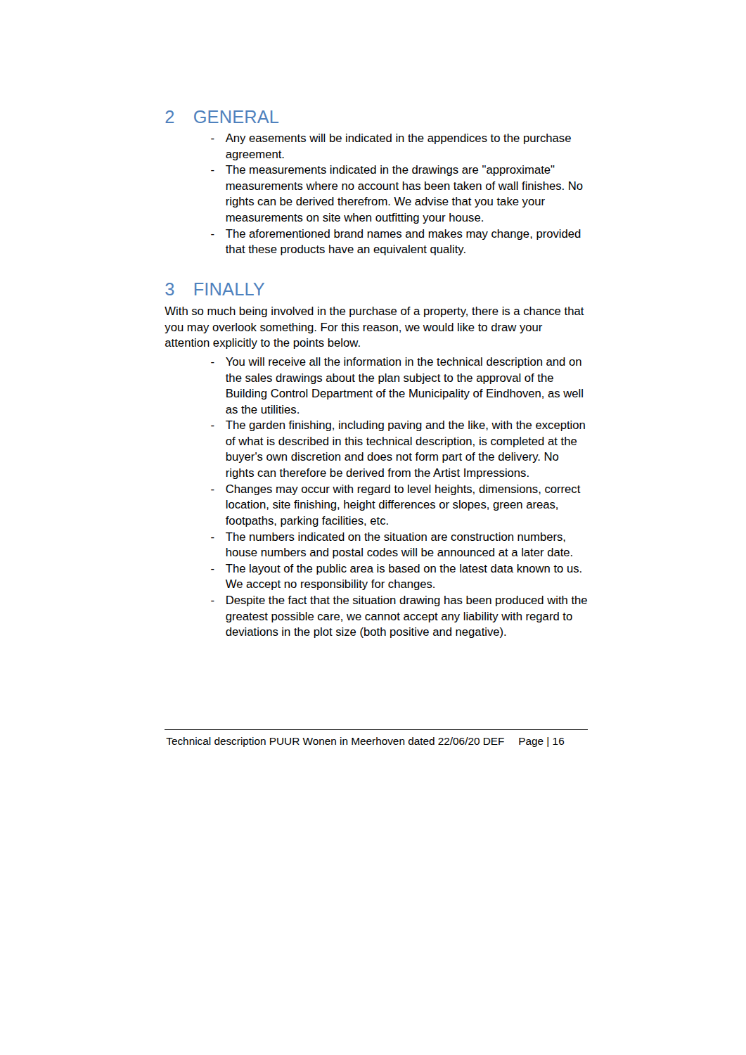2 GENERAL
Any easements will be indicated in the appendices to the purchase agreement.
The measurements indicated in the drawings are "approximate" measurements where no account has been taken of wall finishes. No rights can be derived therefrom. We advise that you take your measurements on site when outfitting your house.
The aforementioned brand names and makes may change, provided that these products have an equivalent quality.
3 FINALLY
With so much being involved in the purchase of a property, there is a chance that you may overlook something. For this reason, we would like to draw your attention explicitly to the points below.
You will receive all the information in the technical description and on the sales drawings about the plan subject to the approval of the Building Control Department of the Municipality of Eindhoven, as well as the utilities.
The garden finishing, including paving and the like, with the exception of what is described in this technical description, is completed at the buyer's own discretion and does not form part of the delivery. No rights can therefore be derived from the Artist Impressions.
Changes may occur with regard to level heights, dimensions, correct location, site finishing, height differences or slopes, green areas, footpaths, parking facilities, etc.
The numbers indicated on the situation are construction numbers, house numbers and postal codes will be announced at a later date.
The layout of the public area is based on the latest data known to us. We accept no responsibility for changes.
Despite the fact that the situation drawing has been produced with the greatest possible care, we cannot accept any liability with regard to deviations in the plot size (both positive and negative).
Technical description PUUR Wonen in Meerhoven dated 22/06/20 DEF
Page | 16